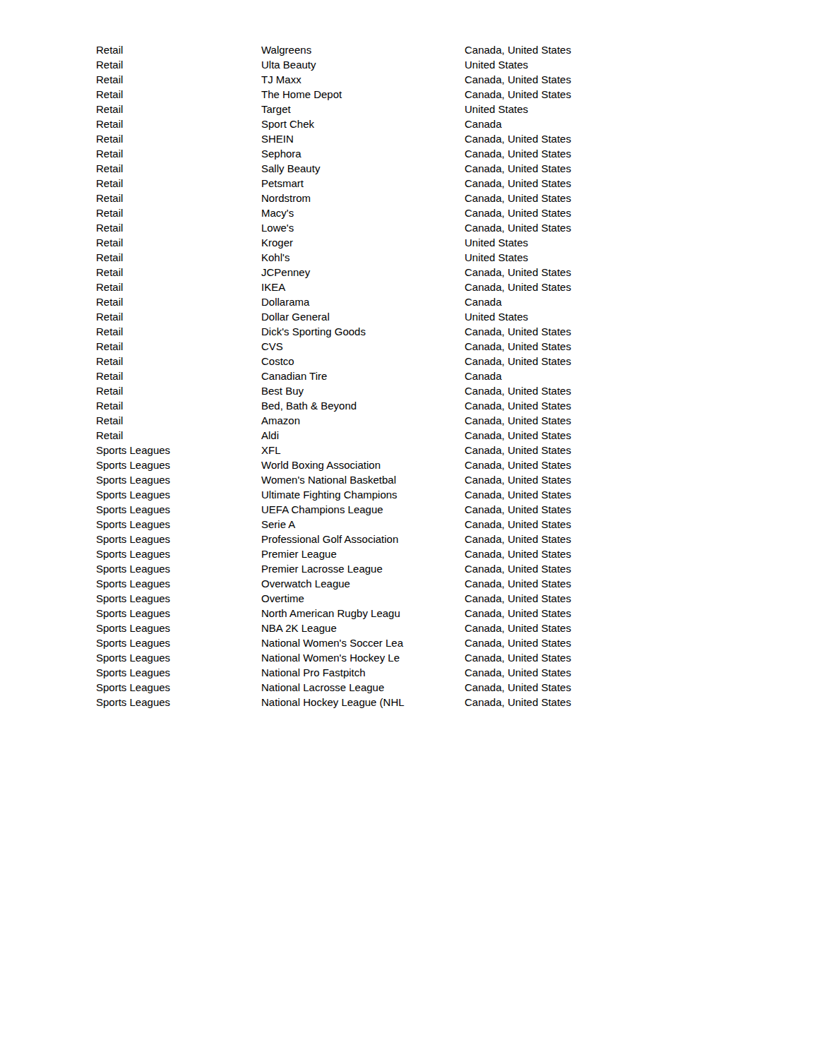| Retail | Walgreens | Canada, United States |
| Retail | Ulta Beauty | United States |
| Retail | TJ Maxx | Canada, United States |
| Retail | The Home Depot | Canada, United States |
| Retail | Target | United States |
| Retail | Sport Chek | Canada |
| Retail | SHEIN | Canada, United States |
| Retail | Sephora | Canada, United States |
| Retail | Sally Beauty | Canada, United States |
| Retail | Petsmart | Canada, United States |
| Retail | Nordstrom | Canada, United States |
| Retail | Macy's | Canada, United States |
| Retail | Lowe's | Canada, United States |
| Retail | Kroger | United States |
| Retail | Kohl's | United States |
| Retail | JCPenney | Canada, United States |
| Retail | IKEA | Canada, United States |
| Retail | Dollarama | Canada |
| Retail | Dollar General | United States |
| Retail | Dick's Sporting Goods | Canada, United States |
| Retail | CVS | Canada, United States |
| Retail | Costco | Canada, United States |
| Retail | Canadian Tire | Canada |
| Retail | Best Buy | Canada, United States |
| Retail | Bed, Bath & Beyond | Canada, United States |
| Retail | Amazon | Canada, United States |
| Retail | Aldi | Canada, United States |
| Sports Leagues | XFL | Canada, United States |
| Sports Leagues | World Boxing Association | Canada, United States |
| Sports Leagues | Women's National Basketbal | Canada, United States |
| Sports Leagues | Ultimate Fighting Champions | Canada, United States |
| Sports Leagues | UEFA Champions League | Canada, United States |
| Sports Leagues | Serie A | Canada, United States |
| Sports Leagues | Professional Golf Association | Canada, United States |
| Sports Leagues | Premier League | Canada, United States |
| Sports Leagues | Premier Lacrosse League | Canada, United States |
| Sports Leagues | Overwatch League | Canada, United States |
| Sports Leagues | Overtime | Canada, United States |
| Sports Leagues | North American Rugby Leagu | Canada, United States |
| Sports Leagues | NBA 2K League | Canada, United States |
| Sports Leagues | National Women's Soccer Lea | Canada, United States |
| Sports Leagues | National Women's Hockey Le | Canada, United States |
| Sports Leagues | National Pro Fastpitch | Canada, United States |
| Sports Leagues | National Lacrosse League | Canada, United States |
| Sports Leagues | National Hockey League (NHL | Canada, United States |